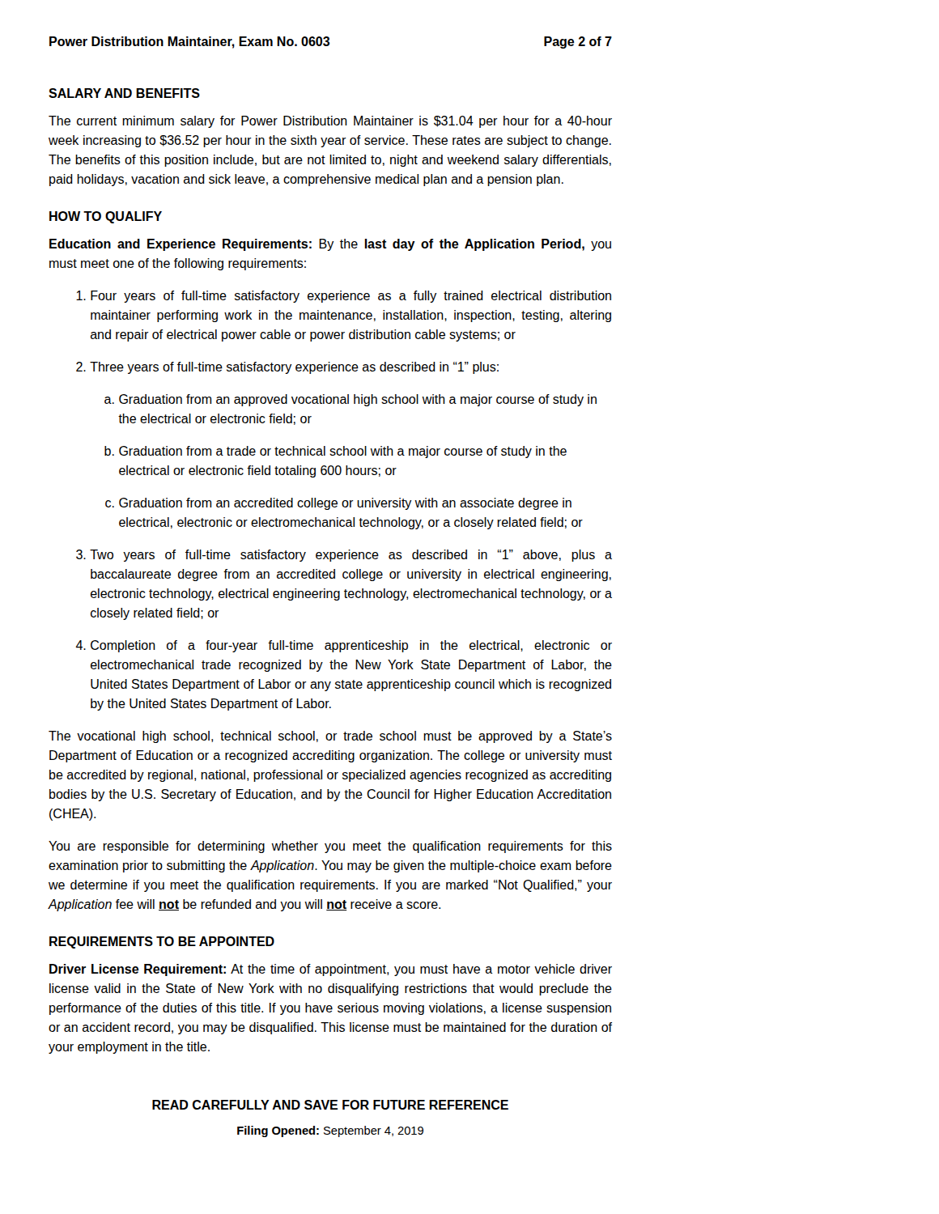Power Distribution Maintainer, Exam No. 0603 Page 2 of 7
Salary and Benefits
The current minimum salary for Power Distribution Maintainer is $31.04 per hour for a 40-hour week increasing to $36.52 per hour in the sixth year of service. These rates are subject to change. The benefits of this position include, but are not limited to, night and weekend salary differentials, paid holidays, vacation and sick leave, a comprehensive medical plan and a pension plan.
How to Qualify
Education and Experience Requirements: By the last day of the Application Period, you must meet one of the following requirements:
Four years of full-time satisfactory experience as a fully trained electrical distribution maintainer performing work in the maintenance, installation, inspection, testing, altering and repair of electrical power cable or power distribution cable systems; or
Three years of full-time satisfactory experience as described in “1” plus:
Graduation from an approved vocational high school with a major course of study in the electrical or electronic field; or
Graduation from a trade or technical school with a major course of study in the electrical or electronic field totaling 600 hours; or
Graduation from an accredited college or university with an associate degree in electrical, electronic or electromechanical technology, or a closely related field; or
Two years of full-time satisfactory experience as described in “1” above, plus a baccalaureate degree from an accredited college or university in electrical engineering, electronic technology, electrical engineering technology, electromechanical technology, or a closely related field; or
Completion of a four-year full-time apprenticeship in the electrical, electronic or electromechanical trade recognized by the New York State Department of Labor, the United States Department of Labor or any state apprenticeship council which is recognized by the United States Department of Labor.
The vocational high school, technical school, or trade school must be approved by a State’s Department of Education or a recognized accrediting organization. The college or university must be accredited by regional, national, professional or specialized agencies recognized as accrediting bodies by the U.S. Secretary of Education, and by the Council for Higher Education Accreditation (CHEA).
You are responsible for determining whether you meet the qualification requirements for this examination prior to submitting the Application. You may be given the multiple-choice exam before we determine if you meet the qualification requirements. If you are marked “Not Qualified,” your Application fee will not be refunded and you will not receive a score.
Requirements to be Appointed
Driver License Requirement: At the time of appointment, you must have a motor vehicle driver license valid in the State of New York with no disqualifying restrictions that would preclude the performance of the duties of this title. If you have serious moving violations, a license suspension or an accident record, you may be disqualified. This license must be maintained for the duration of your employment in the title.
READ CAREFULLY AND SAVE FOR FUTURE REFERENCE
Filing Opened: September 4, 2019